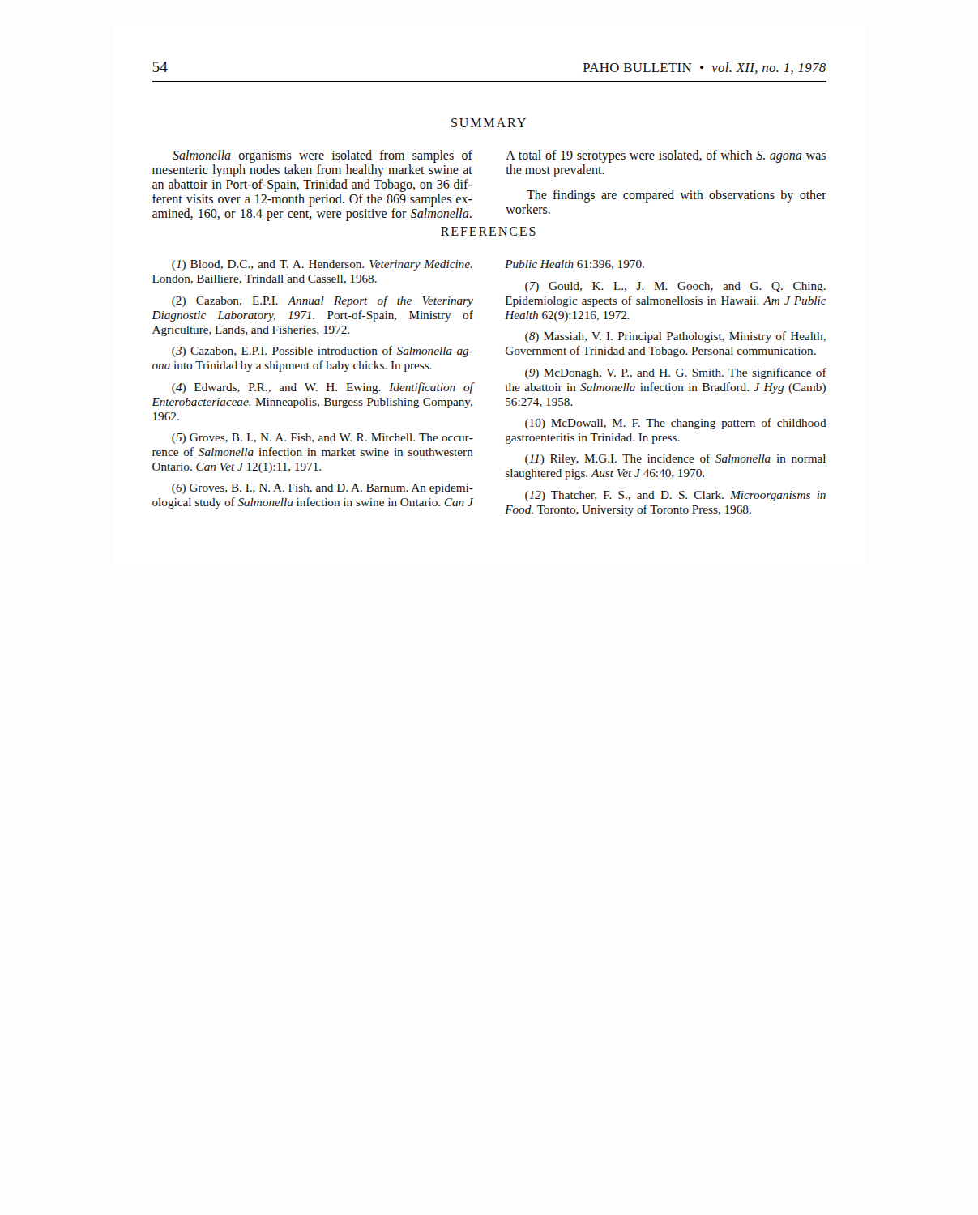54 PAHO BULLETIN • vol. XII, no. 1, 1978
SUMMARY
Salmonella organisms were isolated from samples of mesenteric lymph nodes taken from healthy market swine at an abattoir in Port-of-Spain, Trinidad and Tobago, on 36 different visits over a 12-month period. Of the 869 samples examined, 160, or 18.4 per cent, were positive for Salmonella. A total of 19 serotypes were isolated, of which S. agona was the most prevalent.
The findings are compared with observations by other workers.
REFERENCES
(1) Blood, D.C., and T. A. Henderson. Veterinary Medicine. London, Bailliere, Trindall and Cassell, 1968.
(2) Cazabon, E.P.I. Annual Report of the Veterinary Diagnostic Laboratory, 1971. Port-of-Spain, Ministry of Agriculture, Lands, and Fisheries, 1972.
(3) Cazabon, E.P.I. Possible introduction of Salmonella agona into Trinidad by a shipment of baby chicks. In press.
(4) Edwards, P.R., and W. H. Ewing. Identification of Enterobacteriaceae. Minneapolis, Burgess Publishing Company, 1962.
(5) Groves, B. I., N. A. Fish, and W. R. Mitchell. The occurrence of Salmonella infection in market swine in southwestern Ontario. Can Vet J 12(1):11, 1971.
(6) Groves, B. I., N. A. Fish, and D. A. Barnum. An epidemiological study of Salmonella infection in swine in Ontario. Can J Public Health 61:396, 1970.
(7) Gould, K. L., J. M. Gooch, and G. Q. Ching. Epidemiologic aspects of salmonellosis in Hawaii. Am J Public Health 62(9):1216, 1972.
(8) Massiah, V. I. Principal Pathologist, Ministry of Health, Government of Trinidad and Tobago. Personal communication.
(9) McDonagh, V. P., and H. G. Smith. The significance of the abattoir in Salmonella infection in Bradford. J Hyg (Camb) 56:274, 1958.
(10) McDowall, M. F. The changing pattern of childhood gastroenteritis in Trinidad. In press.
(11) Riley, M.G.I. The incidence of Salmonella in normal slaughtered pigs. Aust Vet J 46:40, 1970.
(12) Thatcher, F. S., and D. S. Clark. Microorganisms in Food. Toronto, University of Toronto Press, 1968.